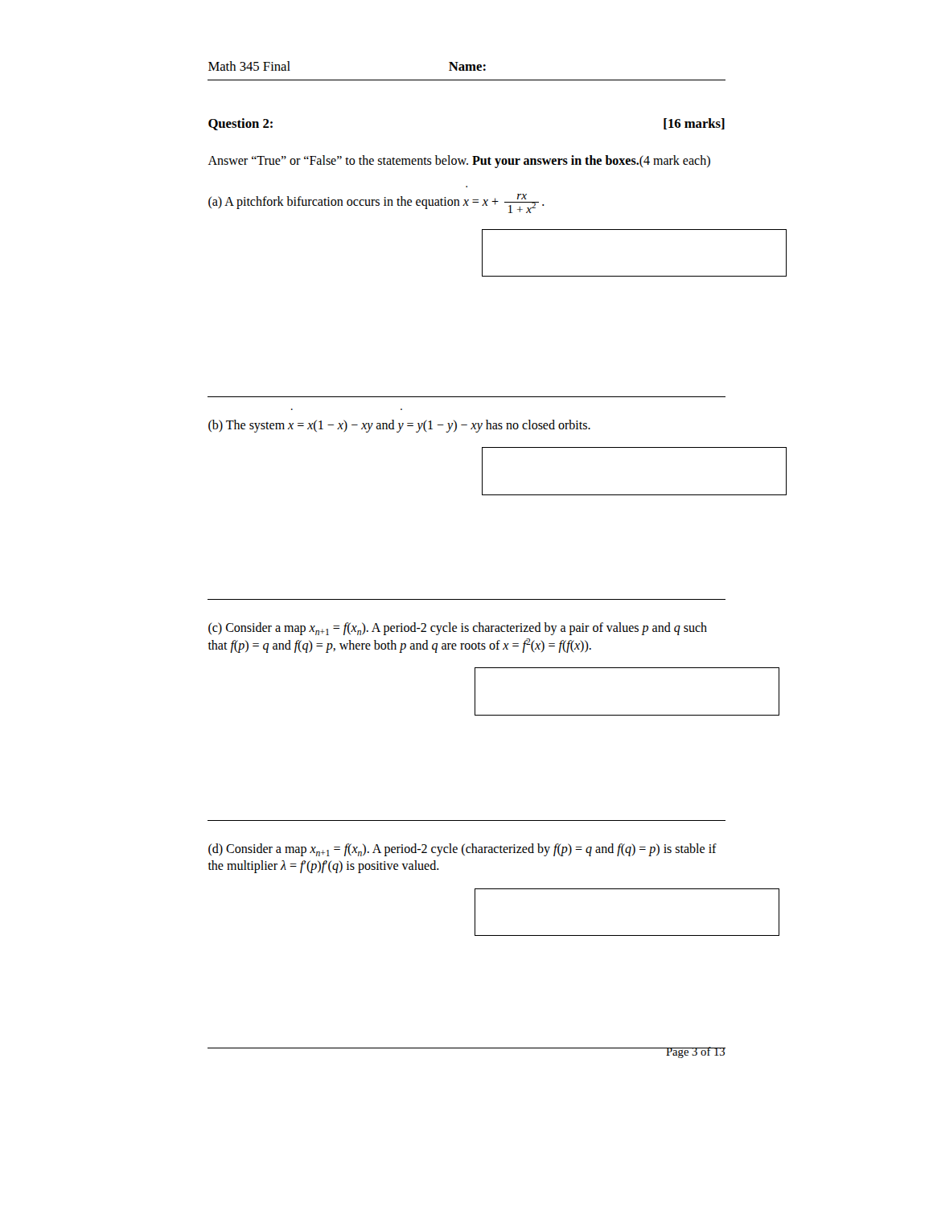Math 345 Final
Name:
Question 2: [16 marks]
Answer “True” or “False” to the statements below. Put your answers in the boxes.(4 mark each)
(a) A pitchfork bifurcation occurs in the equation x = x + rx 1 + x2.
(b) The system x = x(1 − x) − xy and y = y(1 − y) − xy has no closed orbits.
(c) Consider a map xn+1 = f(xn). A period-2 cycle is characterized by a pair of values p and q such that f(p) = q and f(q) = p, where both p and q are roots of x = f2(x) = f(f(x)).
(d) Consider a map xn+1 = f(xn). A period-2 cycle (characterized by f(p) = q and f(q) = p) is stable if the multiplier λ = f′(p)f′(q) is positive valued.
Page 3 of 13